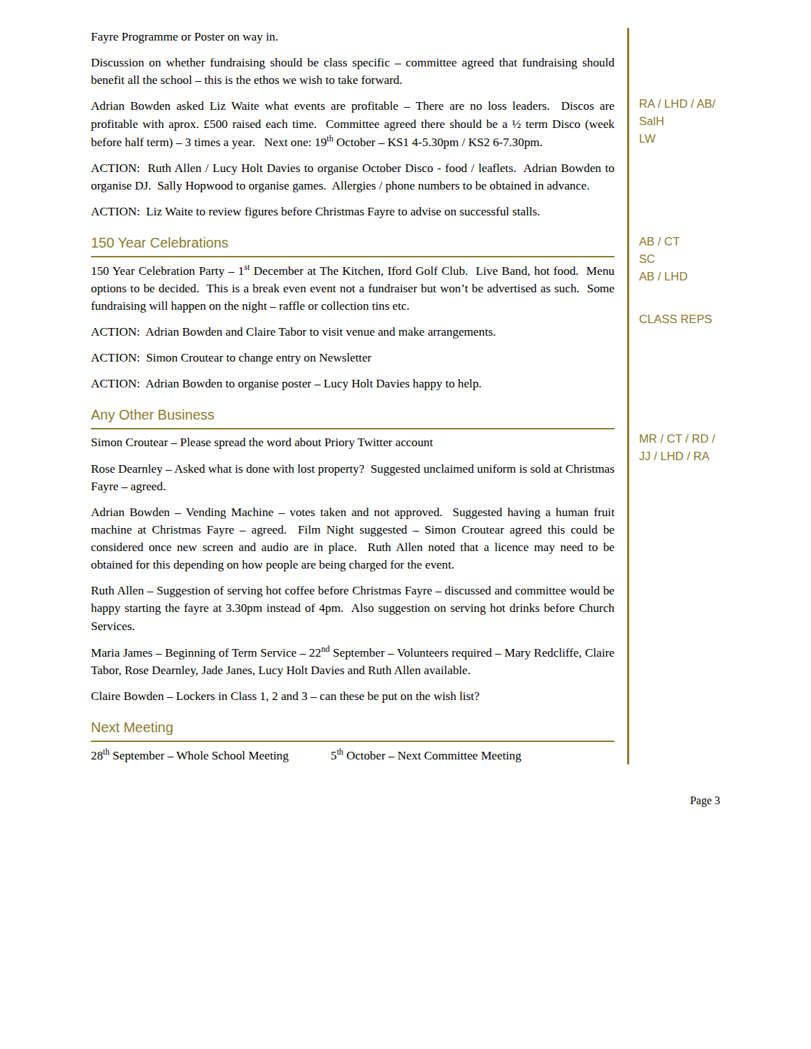Fayre Programme or Poster on way in.
Discussion on whether fundraising should be class specific – committee agreed that fundraising should benefit all the school – this is the ethos we wish to take forward.
Adrian Bowden asked Liz Waite what events are profitable – There are no loss leaders. Discos are profitable with aprox. £500 raised each time. Committee agreed there should be a ½ term Disco (week before half term) – 3 times a year. Next one: 19th October – KS1 4-5.30pm / KS2 6-7.30pm.
ACTION: Ruth Allen / Lucy Holt Davies to organise October Disco - food / leaflets. Adrian Bowden to organise DJ. Sally Hopwood to organise games. Allergies / phone numbers to be obtained in advance.
ACTION: Liz Waite to review figures before Christmas Fayre to advise on successful stalls.
150 Year Celebrations
150 Year Celebration Party – 1st December at The Kitchen, Iford Golf Club. Live Band, hot food. Menu options to be decided. This is a break even event not a fundraiser but won’t be advertised as such. Some fundraising will happen on the night – raffle or collection tins etc.
ACTION: Adrian Bowden and Claire Tabor to visit venue and make arrangements.
ACTION: Simon Croutear to change entry on Newsletter
ACTION: Adrian Bowden to organise poster – Lucy Holt Davies happy to help.
Any Other Business
Simon Croutear – Please spread the word about Priory Twitter account
Rose Dearnley – Asked what is done with lost property? Suggested unclaimed uniform is sold at Christmas Fayre – agreed.
Adrian Bowden – Vending Machine – votes taken and not approved. Suggested having a human fruit machine at Christmas Fayre – agreed. Film Night suggested – Simon Croutear agreed this could be considered once new screen and audio are in place. Ruth Allen noted that a licence may need to be obtained for this depending on how people are being charged for the event.
Ruth Allen – Suggestion of serving hot coffee before Christmas Fayre – discussed and committee would be happy starting the fayre at 3.30pm instead of 4pm. Also suggestion on serving hot drinks before Church Services.
Maria James – Beginning of Term Service – 22nd September – Volunteers required – Mary Redcliffe, Claire Tabor, Rose Dearnley, Jade Janes, Lucy Holt Davies and Ruth Allen available.
Claire Bowden – Lockers in Class 1, 2 and 3 – can these be put on the wish list?
Next Meeting
28th September – Whole School Meeting 5th October – Next Committee Meeting
RA / LHD / AB/ SalH
LW
AB / CT
SC
AB / LHD
CLASS REPS
MR / CT / RD / JJ / LHD / RA
Page 3